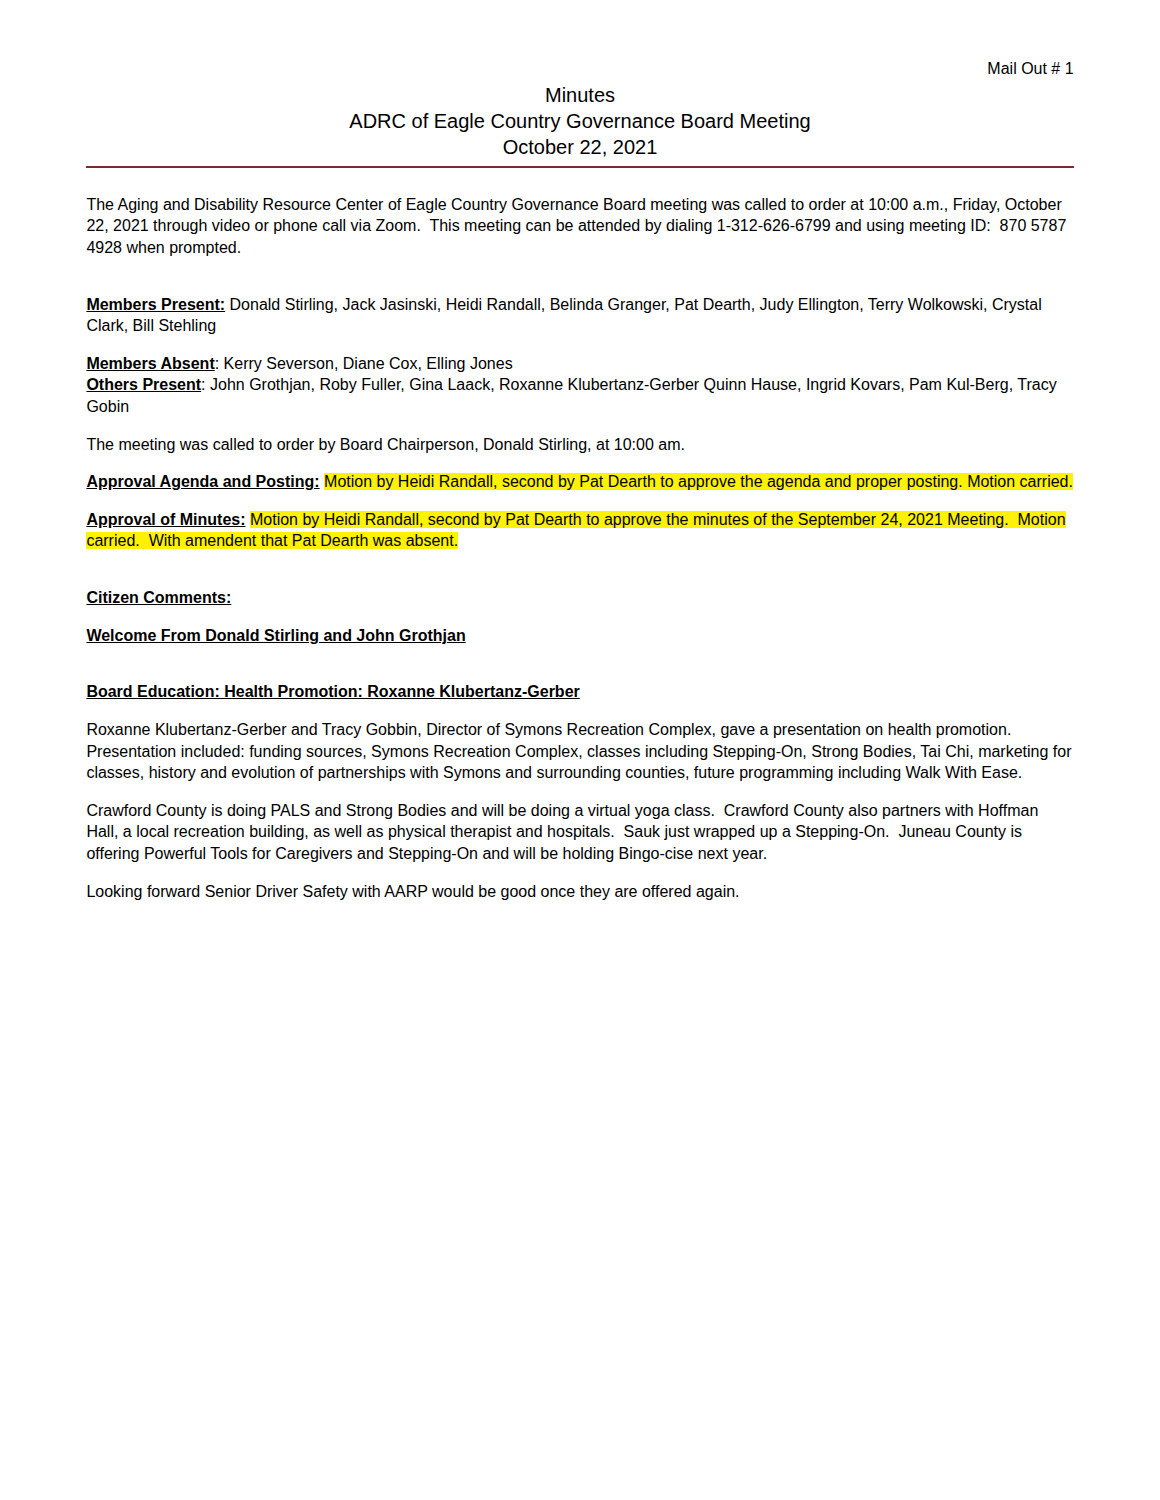Mail Out # 1
Minutes
ADRC of Eagle Country Governance Board Meeting
October 22, 2021
The Aging and Disability Resource Center of Eagle Country Governance Board meeting was called to order at 10:00 a.m., Friday, October 22, 2021 through video or phone call via Zoom. This meeting can be attended by dialing 1-312-626-6799 and using meeting ID: 870 5787 4928 when prompted.
Members Present: Donald Stirling, Jack Jasinski, Heidi Randall, Belinda Granger, Pat Dearth, Judy Ellington, Terry Wolkowski, Crystal Clark, Bill Stehling
Members Absent: Kerry Severson, Diane Cox, Elling Jones
Others Present: John Grothjan, Roby Fuller, Gina Laack, Roxanne Klubertanz-Gerber Quinn Hause, Ingrid Kovars, Pam Kul-Berg, Tracy Gobin
The meeting was called to order by Board Chairperson, Donald Stirling, at 10:00 am.
Approval Agenda and Posting: Motion by Heidi Randall, second by Pat Dearth to approve the agenda and proper posting. Motion carried.
Approval of Minutes: Motion by Heidi Randall, second by Pat Dearth to approve the minutes of the September 24, 2021 Meeting. Motion carried. With amendent that Pat Dearth was absent.
Citizen Comments:
Welcome From Donald Stirling and John Grothjan
Board Education: Health Promotion: Roxanne Klubertanz-Gerber
Roxanne Klubertanz-Gerber and Tracy Gobbin, Director of Symons Recreation Complex, gave a presentation on health promotion. Presentation included: funding sources, Symons Recreation Complex, classes including Stepping-On, Strong Bodies, Tai Chi, marketing for classes, history and evolution of partnerships with Symons and surrounding counties, future programming including Walk With Ease.
Crawford County is doing PALS and Strong Bodies and will be doing a virtual yoga class. Crawford County also partners with Hoffman Hall, a local recreation building, as well as physical therapist and hospitals. Sauk just wrapped up a Stepping-On. Juneau County is offering Powerful Tools for Caregivers and Stepping-On and will be holding Bingo-cise next year.
Looking forward Senior Driver Safety with AARP would be good once they are offered again.